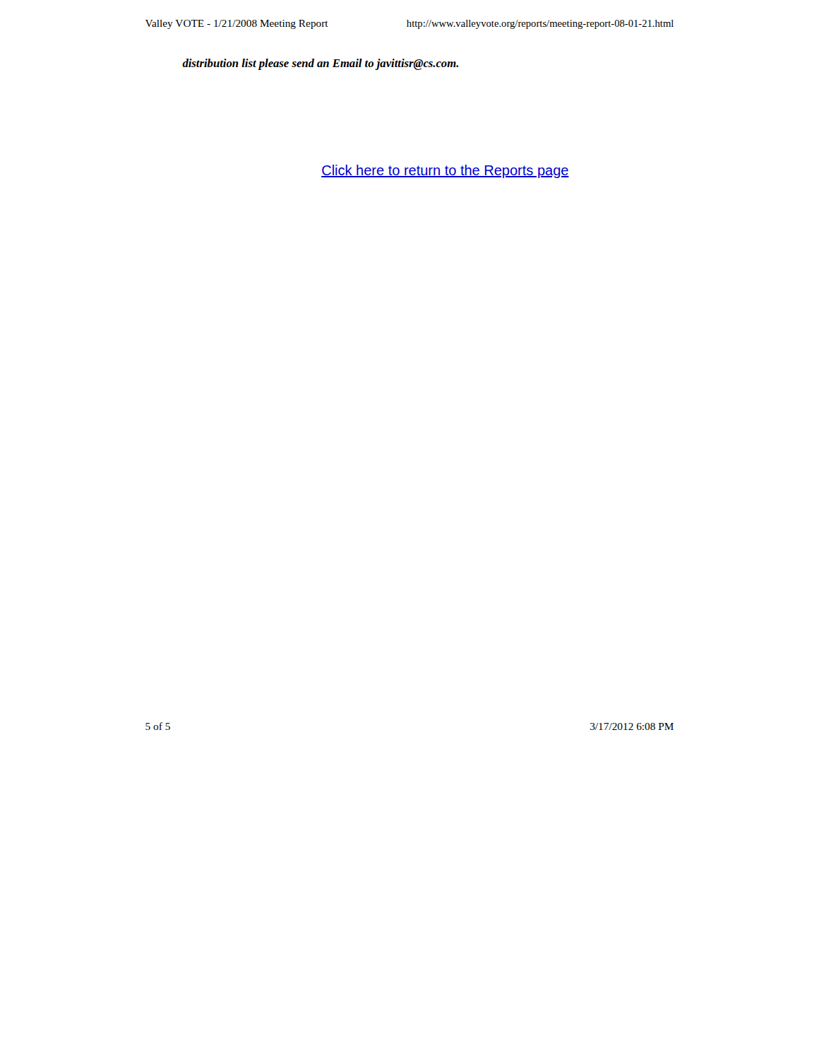Valley VOTE - 1/21/2008 Meeting Report http://www.valleyvote.org/reports/meeting-report-08-01-21.html
distribution list please send an Email to javittisr@cs.com.
Click here to return to the Reports page
5 of 5 3/17/2012 6:08 PM